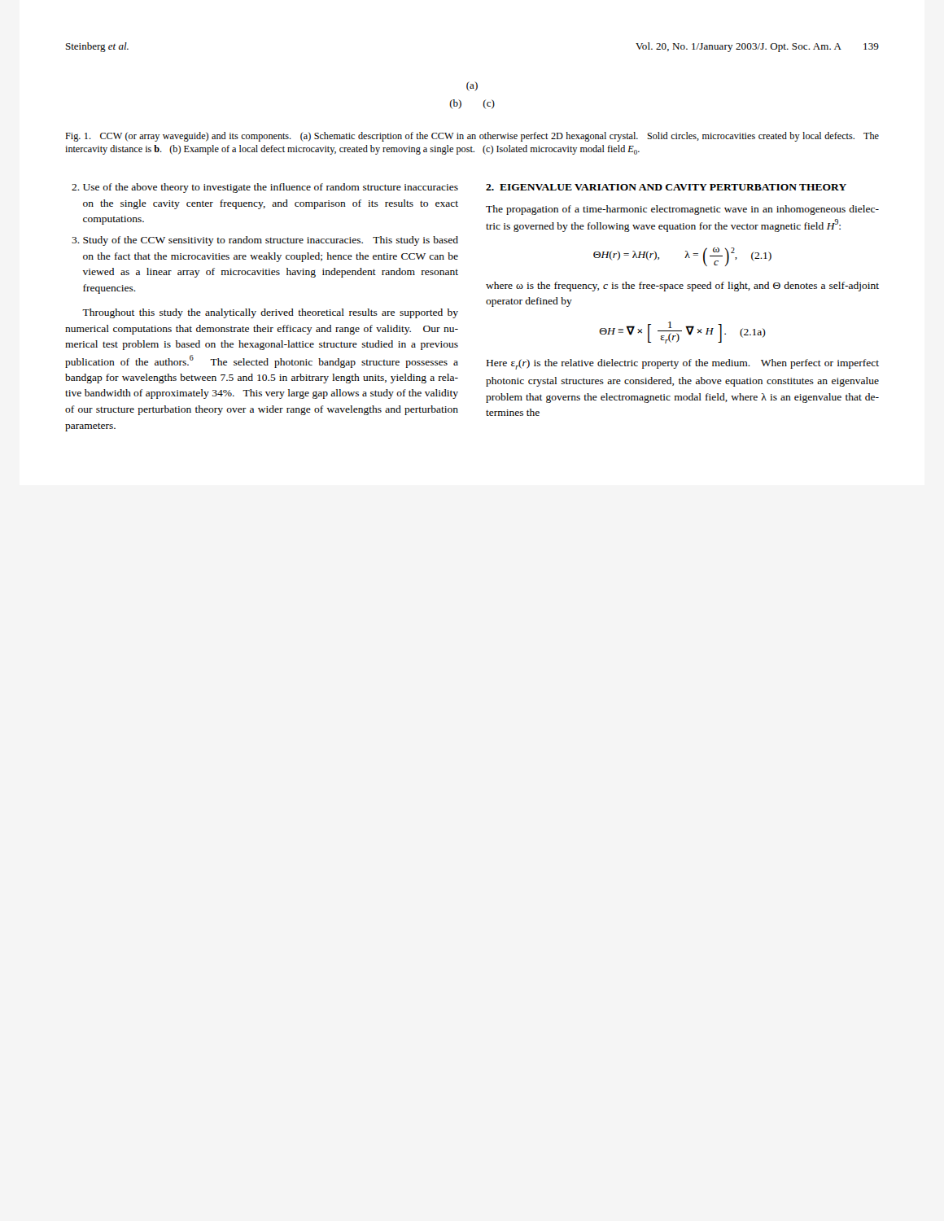Steinberg et al.
Vol. 20, No. 1/January 2003/J. Opt. Soc. Am. A139
(a)
(b)
(c)
Fig. 1. CCW (or array waveguide) and its components. (a) Schematic description of the CCW in an otherwise perfect 2D hexagonal crystal. Solid circles, microcavities created by local defects. The intercavity distance is b. (b) Example of a local defect microcavity, created by removing a single post. (c) Isolated microcavity modal field E 0.
Use of the above theory to investigate the influence of random structure inaccuracies on the single cavity center frequency, and comparison of its results to exact computations.
Study of the CCW sensitivity to random structure inaccuracies. This study is based on the fact that the microcavities are weakly coupled; hence the entire CCW can be viewed as a linear array of microcavities having independent random resonant frequencies.
Throughout this study the analytically derived theoretical results are supported by numerical computations that demonstrate their efficacy and range of validity. Our numerical test problem is based on the hexagonal-lattice structure studied in a previous publication of the authors.6 The selected photonic bandgap structure possesses a bandgap for wavelengths between 7.5 and 10.5 in arbitrary length units, yielding a relative bandwidth of approximately 34%. This very large gap allows a study of the validity of our structure perturbation theory over a wider range of wavelengths and perturbation parameters.
2. Eigenvalue Variation and Cavity Perturbation Theory
The propagation of a time-harmonic electromagnetic wave in an inhomogeneous dielectric is governed by the following wave equation for the vector magnetic field H 9:
ΘH(r) = λH(r),   λ = (ωc) 2,
(2.1)
where ω is the frequency, c is the free-space speed of light, and Θ denotes a self-adjoint operator defined by
ΘH ≡ ∇ × [ 1 εr(r) ∇ × H ].
(2.1a)
Here εr(r) is the relative dielectric property of the medium. When perfect or imperfect photonic crystal structures are considered, the above equation constitutes an eigenvalue problem that governs the electromagnetic modal field, where λ is an eigenvalue that determines the